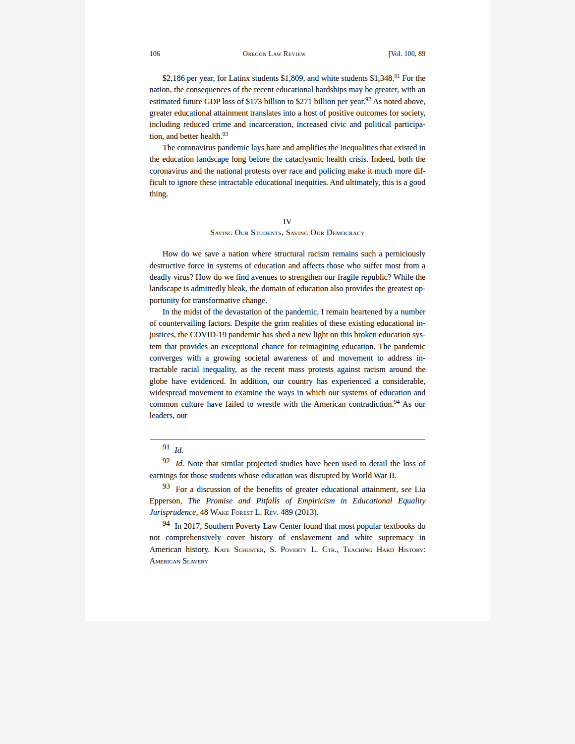106 Oregon Law Review [Vol. 100, 89
$2,186 per year, for Latinx students $1,809, and white students $1,348.91 For the nation, the consequences of the recent educational hardships may be greater, with an estimated future GDP loss of $173 billion to $271 billion per year.92 As noted above, greater educational attainment translates into a host of positive outcomes for society, including reduced crime and incarceration, increased civic and political participation, and better health.93
The coronavirus pandemic lays bare and amplifies the inequalities that existed in the education landscape long before the cataclysmic health crisis. Indeed, both the coronavirus and the national protests over race and policing make it much more difficult to ignore these intractable educational inequities. And ultimately, this is a good thing.
IV Saving Our Students, Saving Our Democracy
How do we save a nation where structural racism remains such a perniciously destructive force in systems of education and affects those who suffer most from a deadly virus? How do we find avenues to strengthen our fragile republic? While the landscape is admittedly bleak, the domain of education also provides the greatest opportunity for transformative change.
In the midst of the devastation of the pandemic, I remain heartened by a number of countervailing factors. Despite the grim realities of these existing educational injustices, the COVID-19 pandemic has shed a new light on this broken education system that provides an exceptional chance for reimagining education. The pandemic converges with a growing societal awareness of and movement to address intractable racial inequality, as the recent mass protests against racism around the globe have evidenced. In addition, our country has experienced a considerable, widespread movement to examine the ways in which our systems of education and common culture have failed to wrestle with the American contradiction.94 As our leaders, our
91 Id.
92 Id. Note that similar projected studies have been used to detail the loss of earnings for those students whose education was disrupted by World War II.
93 For a discussion of the benefits of greater educational attainment, see Lia Epperson, The Promise and Pitfalls of Empiricism in Educational Equality Jurisprudence, 48 Wake Forest L. Rev. 489 (2013).
94 In 2017, Southern Poverty Law Center found that most popular textbooks do not comprehensively cover history of enslavement and white supremacy in American history. Kate Schuster, S. Poverty L. Ctr., Teaching Hard History: American Slavery